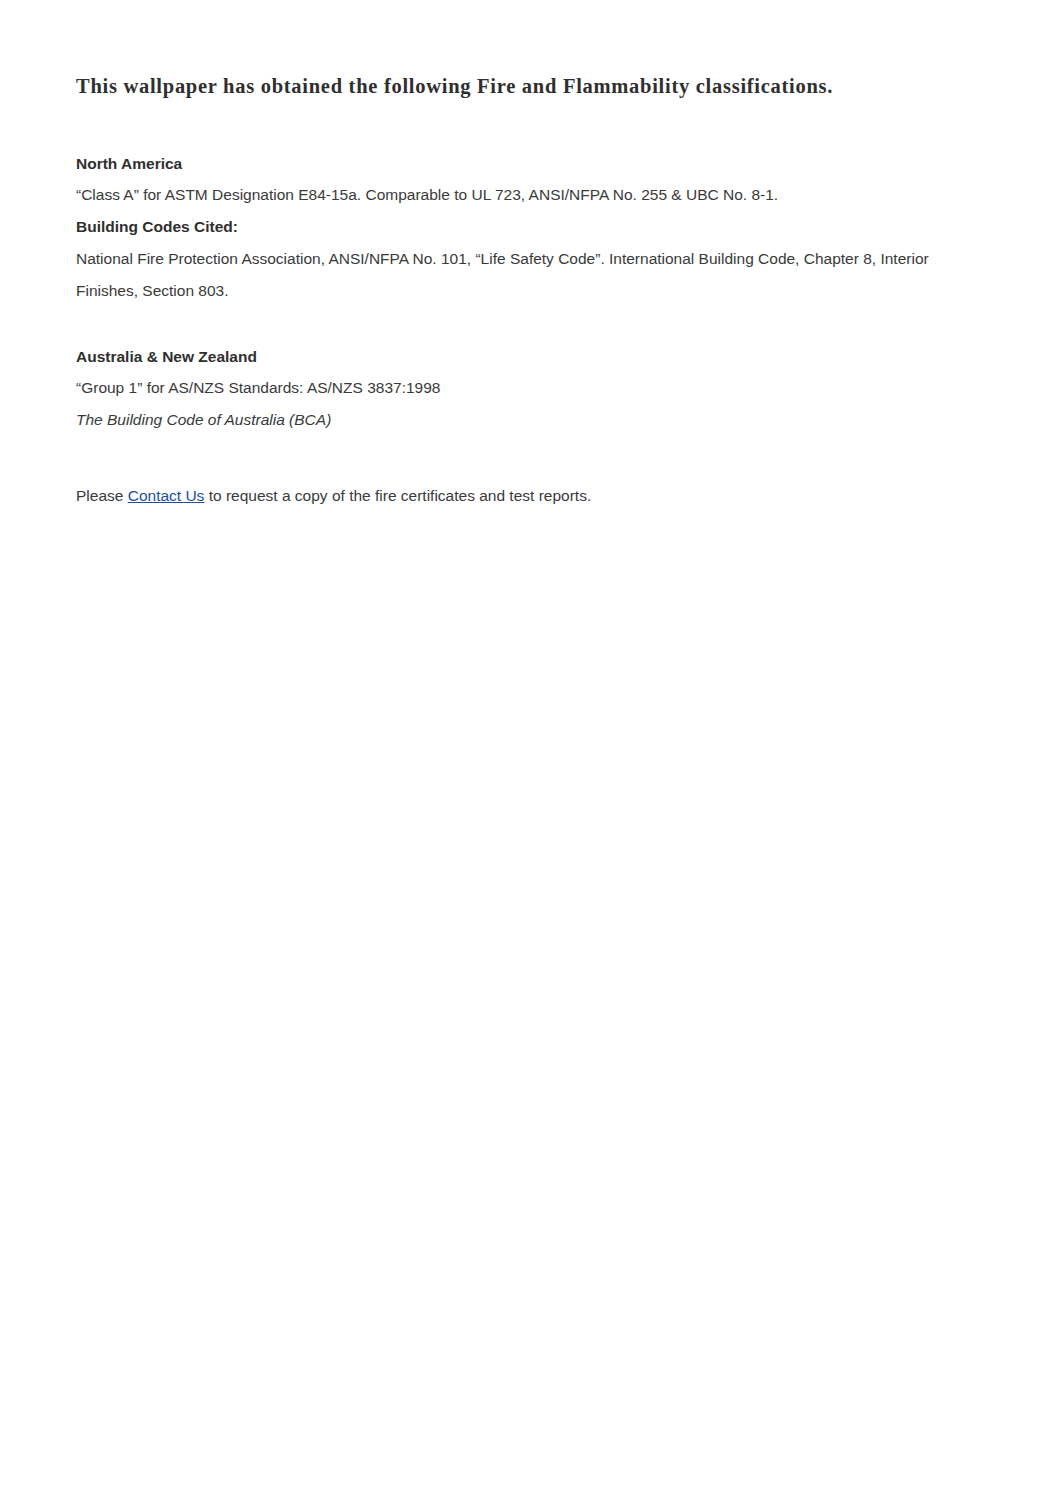This wallpaper has obtained the following Fire and Flammability classifications.
North America
“Class A” for ASTM Designation E84-15a. Comparable to UL 723, ANSI/NFPA No. 255 & UBC No. 8-1.
Building Codes Cited:
National Fire Protection Association, ANSI/NFPA No. 101, “Life Safety Code”. International Building Code, Chapter 8, Interior Finishes, Section 803.
Australia & New Zealand
“Group 1” for AS/NZS Standards: AS/NZS 3837:1998
The Building Code of Australia (BCA)
Please Contact Us to request a copy of the fire certificates and test reports.